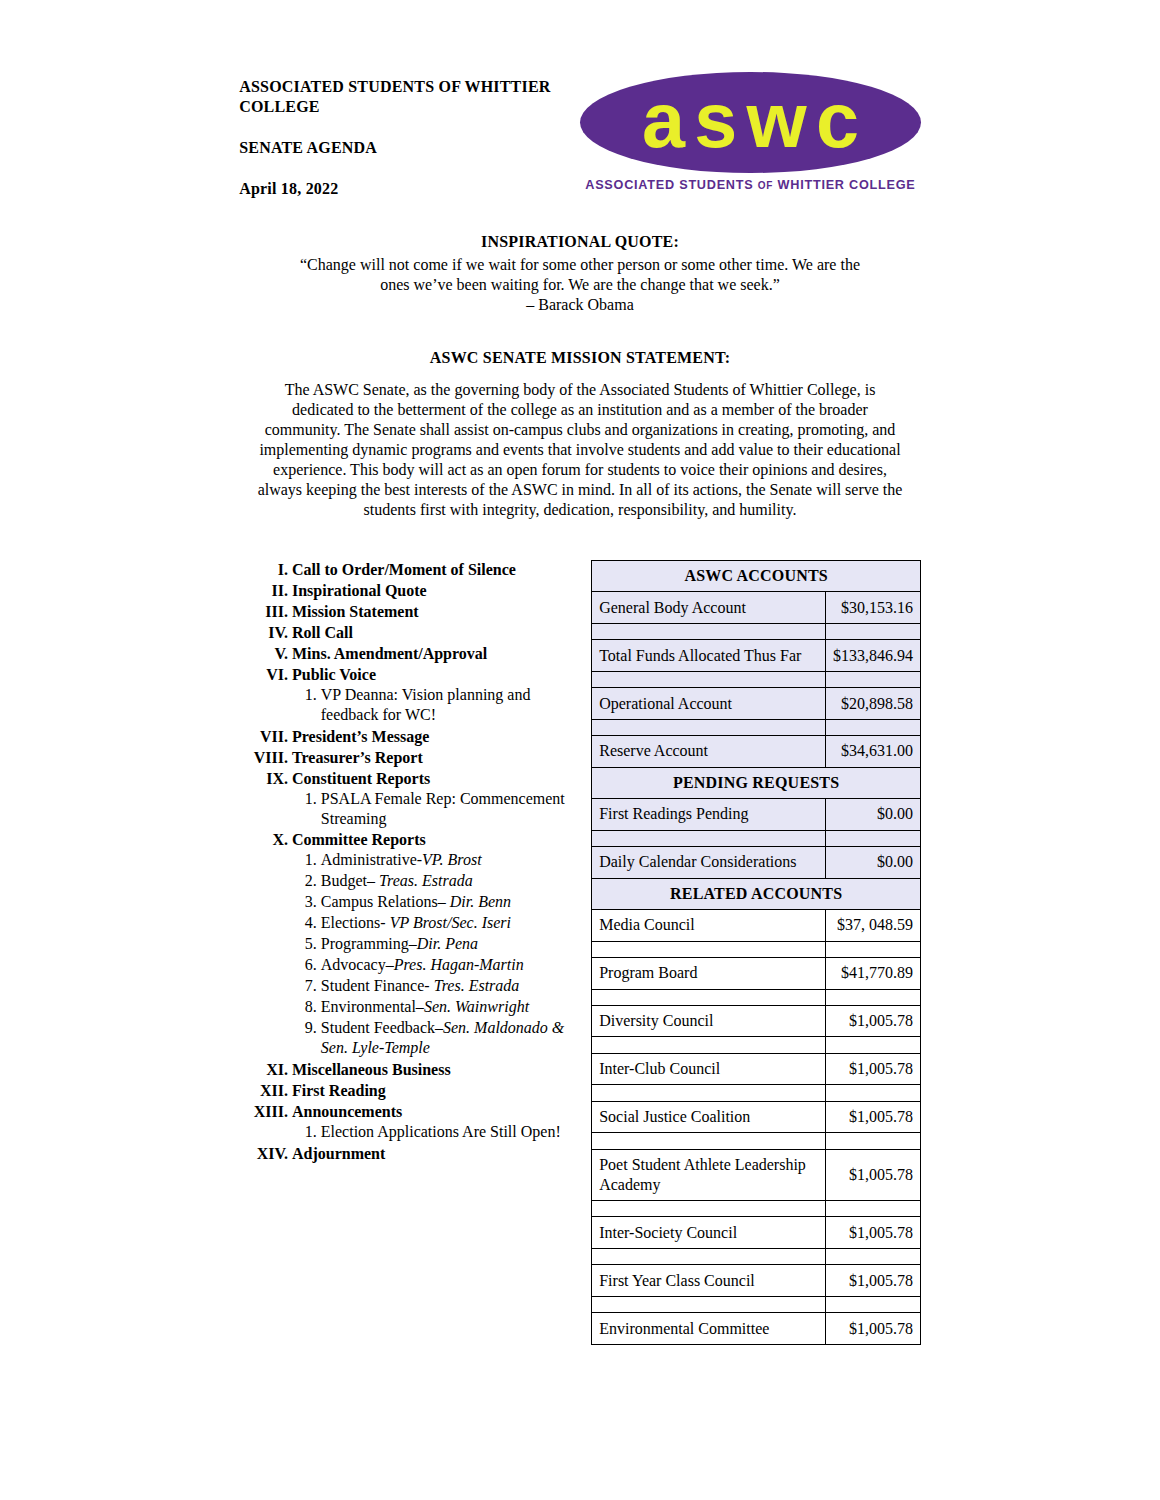ASSOCIATED STUDENTS OF WHITTIER COLLEGE
SENATE AGENDA
April 18, 2022
aswc
ASSOCIATED STUDENTS OF WHITTIER COLLEGE
INSPIRATIONAL QUOTE:
“Change will not come if we wait for some other person or some other time. We are the ones we’ve been waiting for. We are the change that we seek.”
– Barack Obama
ASWC SENATE MISSION STATEMENT:
The ASWC Senate, as the governing body of the Associated Students of Whittier College, is dedicated to the betterment of the college as an institution and as a member of the broader community. The Senate shall assist on-campus clubs and organizations in creating, promoting, and implementing dynamic programs and events that involve students and add value to their educational experience. This body will act as an open forum for students to voice their opinions and desires, always keeping the best interests of the ASWC in mind. In all of its actions, the Senate will serve the students first with integrity, dedication, responsibility, and humility.
Call to Order/Moment of Silence
Inspirational Quote
Mission Statement
Roll Call
Mins. Amendment/Approval
Public Voice
VP Deanna: Vision planning and feedback for WC!
President’s Message
Treasurer’s Report
Constituent Reports
PSALA Female Rep: Commencement Streaming
Committee Reports
Administrative-VP. Brost
Budget– Treas. Estrada
Campus Relations– Dir. Benn
Elections- VP Brost/Sec. Iseri
Programming–Dir. Pena
Advocacy–Pres. Hagan-Martin
Student Finance- Tres. Estrada
Environmental–Sen. Wainwright
Student Feedback–Sen. Maldonado & Sen. Lyle-Temple
Miscellaneous Business
First Reading
Announcements
Election Applications Are Still Open!
Adjournment
| ASWC ACCOUNTS |
| --- |
| General Body Account | $30,153.16 |
| Total Funds Allocated Thus Far | $133,846.94 |
| Operational Account | $20,898.58 |
| Reserve Account | $34,631.00 |
| PENDING REQUESTS |
| First Readings Pending | $0.00 |
| Daily Calendar Considerations | $0.00 |
| RELATED ACCOUNTS |
| Media Council | $37, 048.59 |
| Program Board | $41,770.89 |
| Diversity Council | $1,005.78 |
| Inter-Club Council | $1,005.78 |
| Social Justice Coalition | $1,005.78 |
| Poet Student Athlete Leadership Academy | $1,005.78 |
| Inter-Society Council | $1,005.78 |
| First Year Class Council | $1,005.78 |
| Environmental Committee | $1,005.78 |